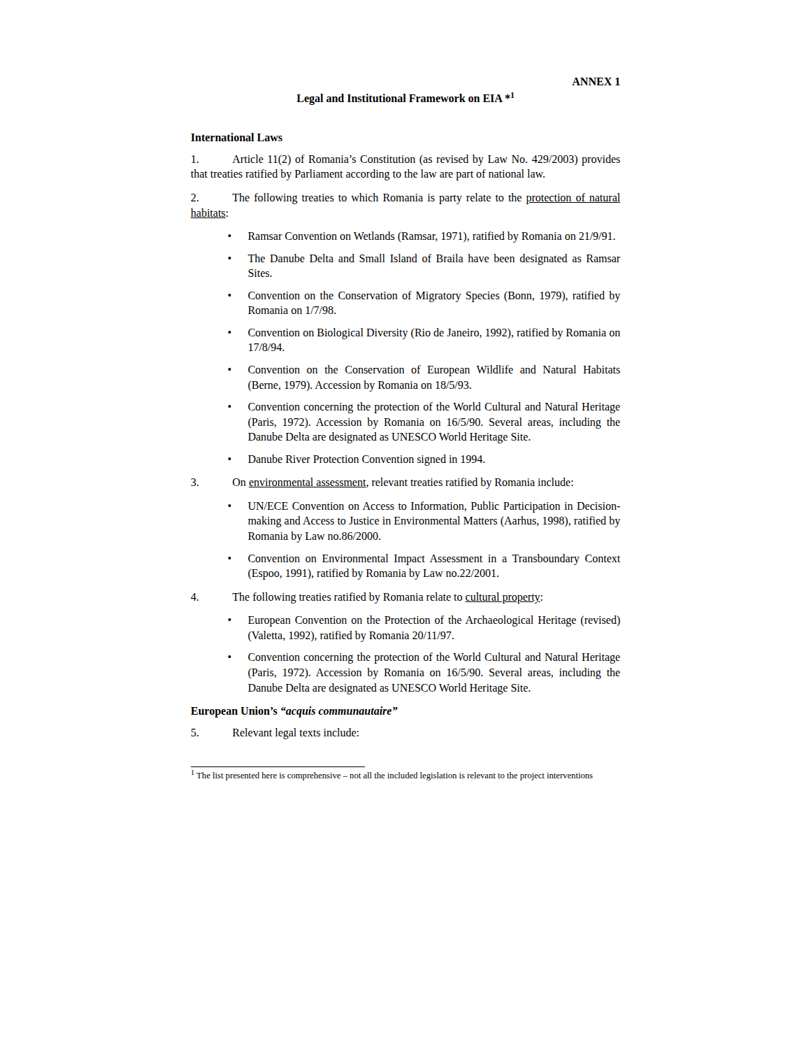ANNEX 1
Legal and Institutional Framework on EIA *1
International Laws
1. Article 11(2) of Romania’s Constitution (as revised by Law No. 429/2003) provides that treaties ratified by Parliament according to the law are part of national law.
2. The following treaties to which Romania is party relate to the protection of natural habitats:
Ramsar Convention on Wetlands (Ramsar, 1971), ratified by Romania on 21/9/91.
The Danube Delta and Small Island of Braila have been designated as Ramsar Sites.
Convention on the Conservation of Migratory Species (Bonn, 1979), ratified by Romania on 1/7/98.
Convention on Biological Diversity (Rio de Janeiro, 1992), ratified by Romania on 17/8/94.
Convention on the Conservation of European Wildlife and Natural Habitats (Berne, 1979). Accession by Romania on 18/5/93.
Convention concerning the protection of the World Cultural and Natural Heritage (Paris, 1972). Accession by Romania on 16/5/90. Several areas, including the Danube Delta are designated as UNESCO World Heritage Site.
Danube River Protection Convention signed in 1994.
3. On environmental assessment, relevant treaties ratified by Romania include:
UN/ECE Convention on Access to Information, Public Participation in Decision-making and Access to Justice in Environmental Matters (Aarhus, 1998), ratified by Romania by Law no.86/2000.
Convention on Environmental Impact Assessment in a Transboundary Context (Espoo, 1991), ratified by Romania by Law no.22/2001.
4. The following treaties ratified by Romania relate to cultural property:
European Convention on the Protection of the Archaeological Heritage (revised) (Valetta, 1992), ratified by Romania 20/11/97.
Convention concerning the protection of the World Cultural and Natural Heritage (Paris, 1972). Accession by Romania on 16/5/90. Several areas, including the Danube Delta are designated as UNESCO World Heritage Site.
European Union’s “acquis communautaire”
5. Relevant legal texts include:
1 The list presented here is comprehensive – not all the included legislation is relevant to the project interventions